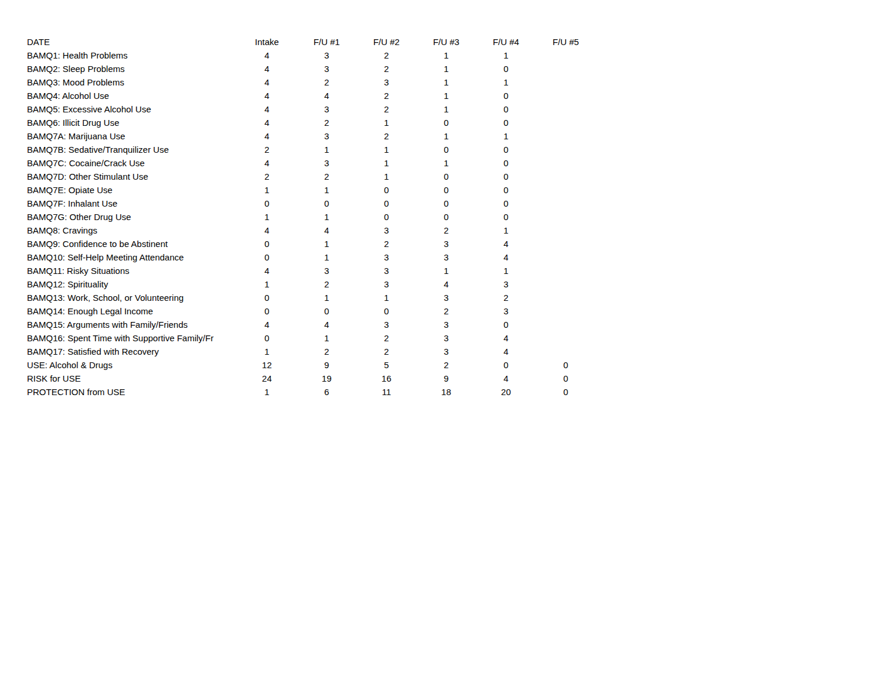| DATE | Intake | F/U #1 | F/U #2 | F/U #3 | F/U #4 | F/U #5 |
| --- | --- | --- | --- | --- | --- | --- |
| BAMQ1: Health Problems | 4 | 3 | 2 | 1 | 1 | |
| BAMQ2: Sleep Problems | 4 | 3 | 2 | 1 | 0 | |
| BAMQ3: Mood Problems | 4 | 2 | 3 | 1 | 1 | |
| BAMQ4: Alcohol Use | 4 | 4 | 2 | 1 | 0 | |
| BAMQ5: Excessive Alcohol Use | 4 | 3 | 2 | 1 | 0 | |
| BAMQ6: Illicit Drug Use | 4 | 2 | 1 | 0 | 0 | |
| BAMQ7A: Marijuana Use | 4 | 3 | 2 | 1 | 1 | |
| BAMQ7B: Sedative/Tranquilizer Use | 2 | 1 | 1 | 0 | 0 | |
| BAMQ7C: Cocaine/Crack Use | 4 | 3 | 1 | 1 | 0 | |
| BAMQ7D: Other Stimulant Use | 2 | 2 | 1 | 0 | 0 | |
| BAMQ7E: Opiate Use | 1 | 1 | 0 | 0 | 0 | |
| BAMQ7F: Inhalant Use | 0 | 0 | 0 | 0 | 0 | |
| BAMQ7G: Other Drug Use | 1 | 1 | 0 | 0 | 0 | |
| BAMQ8: Cravings | 4 | 4 | 3 | 2 | 1 | |
| BAMQ9: Confidence to be Abstinent | 0 | 1 | 2 | 3 | 4 | |
| BAMQ10: Self-Help Meeting Attendance | 0 | 1 | 3 | 3 | 4 | |
| BAMQ11: Risky Situations | 4 | 3 | 3 | 1 | 1 | |
| BAMQ12: Spirituality | 1 | 2 | 3 | 4 | 3 | |
| BAMQ13: Work, School, or Volunteering | 0 | 1 | 1 | 3 | 2 | |
| BAMQ14: Enough Legal Income | 0 | 0 | 0 | 2 | 3 | |
| BAMQ15: Arguments with Family/Friends | 4 | 4 | 3 | 3 | 0 | |
| BAMQ16: Spent Time with Supportive Family/Fr | 0 | 1 | 2 | 3 | 4 | |
| BAMQ17: Satisfied with Recovery | 1 | 2 | 2 | 3 | 4 | |
| USE: Alcohol & Drugs | 12 | 9 | 5 | 2 | 0 | 0 |
| RISK for USE | 24 | 19 | 16 | 9 | 4 | 0 |
| PROTECTION from USE | 1 | 6 | 11 | 18 | 20 | 0 |